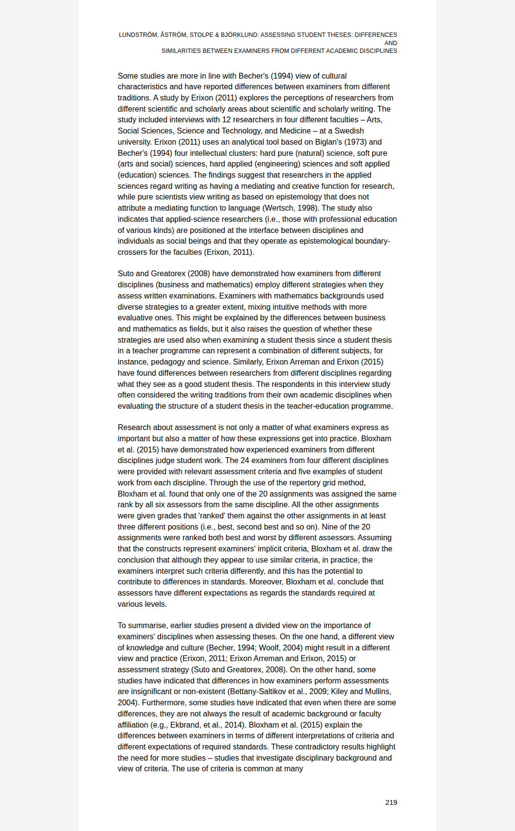Lundström, Åström, Stolpe & Björklund: Assessing student theses: differences and similarities between examiners from different academic disciplines
Some studies are more in line with Becher's (1994) view of cultural characteristics and have reported differences between examiners from different traditions. A study by Erixon (2011) explores the perceptions of researchers from different scientific and scholarly areas about scientific and scholarly writing. The study included interviews with 12 researchers in four different faculties – Arts, Social Sciences, Science and Technology, and Medicine – at a Swedish university. Erixon (2011) uses an analytical tool based on Biglan's (1973) and Becher's (1994) four intellectual clusters: hard pure (natural) science, soft pure (arts and social) sciences, hard applied (engineering) sciences and soft applied (education) sciences. The findings suggest that researchers in the applied sciences regard writing as having a mediating and creative function for research, while pure scientists view writing as based on epistemology that does not attribute a mediating function to language (Wertsch, 1998). The study also indicates that applied-science researchers (i.e., those with professional education of various kinds) are positioned at the interface between disciplines and individuals as social beings and that they operate as epistemological boundary-crossers for the faculties (Erixon, 2011).
Suto and Greatorex (2008) have demonstrated how examiners from different disciplines (business and mathematics) employ different strategies when they assess written examinations. Examiners with mathematics backgrounds used diverse strategies to a greater extent, mixing intuitive methods with more evaluative ones. This might be explained by the differences between business and mathematics as fields, but it also raises the question of whether these strategies are used also when examining a student thesis since a student thesis in a teacher programme can represent a combination of different subjects, for instance, pedagogy and science. Similarly, Erixon Arreman and Erixon (2015) have found differences between researchers from different disciplines regarding what they see as a good student thesis. The respondents in this interview study often considered the writing traditions from their own academic disciplines when evaluating the structure of a student thesis in the teacher-education programme.
Research about assessment is not only a matter of what examiners express as important but also a matter of how these expressions get into practice. Bloxham et al. (2015) have demonstrated how experienced examiners from different disciplines judge student work. The 24 examiners from four different disciplines were provided with relevant assessment criteria and five examples of student work from each discipline. Through the use of the repertory grid method, Bloxham et al. found that only one of the 20 assignments was assigned the same rank by all six assessors from the same discipline. All the other assignments were given grades that 'ranked' them against the other assignments in at least three different positions (i.e., best, second best and so on). Nine of the 20 assignments were ranked both best and worst by different assessors. Assuming that the constructs represent examiners' implicit criteria, Bloxham et al. draw the conclusion that although they appear to use similar criteria, in practice, the examiners interpret such criteria differently, and this has the potential to contribute to differences in standards. Moreover, Bloxham et al. conclude that assessors have different expectations as regards the standards required at various levels.
To summarise, earlier studies present a divided view on the importance of examiners' disciplines when assessing theses. On the one hand, a different view of knowledge and culture (Becher, 1994; Woolf, 2004) might result in a different view and practice (Erixon, 2011; Erixon Arreman and Erixon, 2015) or assessment strategy (Suto and Greatorex, 2008). On the other hand, some studies have indicated that differences in how examiners perform assessments are insignificant or non-existent (Bettany-Saltikov et al., 2009; Kiley and Mullins, 2004). Furthermore, some studies have indicated that even when there are some differences, they are not always the result of academic background or faculty affiliation (e.g., Ekbrand, et al., 2014). Bloxham et al. (2015) explain the differences between examiners in terms of different interpretations of criteria and different expectations of required standards. These contradictory results highlight the need for more studies – studies that investigate disciplinary background and view of criteria. The use of criteria is common at many
219